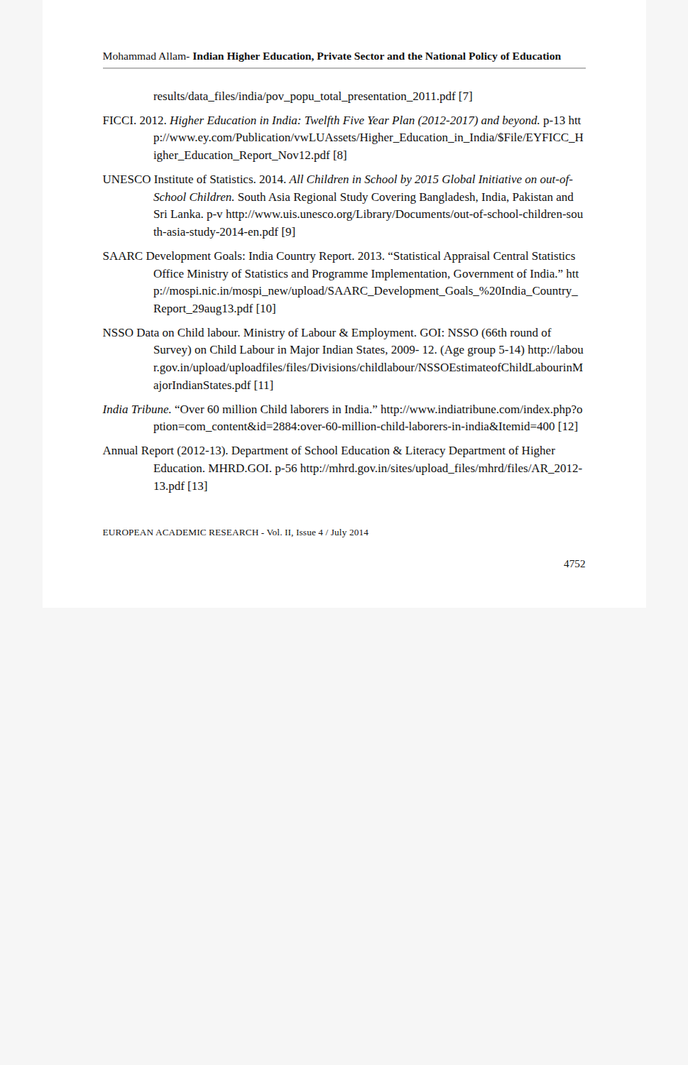Mohammad Allam- Indian Higher Education, Private Sector and the National Policy of Education
results/data_files/india/pov_popu_total_presentation_2011.pdf [7]
FICCI. 2012. Higher Education in India: Twelfth Five Year Plan (2012-2017) and beyond. p-13 http://www.ey.com/Publication/vwLUAssets/Higher_Education_in_India/$File/EYFICC_Higher_Education_Report_Nov12.pdf [8]
UNESCO Institute of Statistics. 2014. All Children in School by 2015 Global Initiative on out-of-School Children. South Asia Regional Study Covering Bangladesh, India, Pakistan and Sri Lanka. p-v http://www.uis.unesco.org/Library/Documents/out-of-school-children-south-asia-study-2014-en.pdf [9]
SAARC Development Goals: India Country Report. 2013. “Statistical Appraisal Central Statistics Office Ministry of Statistics and Programme Implementation, Government of India.” http://mospi.nic.in/mospi_new/upload/SAARC_Development_Goals_%20India_Country_Report_29aug13.pdf [10]
NSSO Data on Child labour. Ministry of Labour & Employment. GOI: NSSO (66th round of Survey) on Child Labour in Major Indian States, 2009- 12. (Age group 5-14) http://labour.gov.in/upload/uploadfiles/files/Divisions/childlabour/NSSOEstimateofChildLabourinMajorIndianStates.pdf [11]
India Tribune. “Over 60 million Child laborers in India.” http://www.indiatribune.com/index.php?option=com_content&id=2884:over-60-million-child-laborers-in-india&Itemid=400 [12]
Annual Report (2012-13). Department of School Education & Literacy Department of Higher Education. MHRD.GOI. p-56 http://mhrd.gov.in/sites/upload_files/mhrd/files/AR_2012-13.pdf [13]
EUROPEAN ACADEMIC RESEARCH - Vol. II, Issue 4 / July 2014
4752